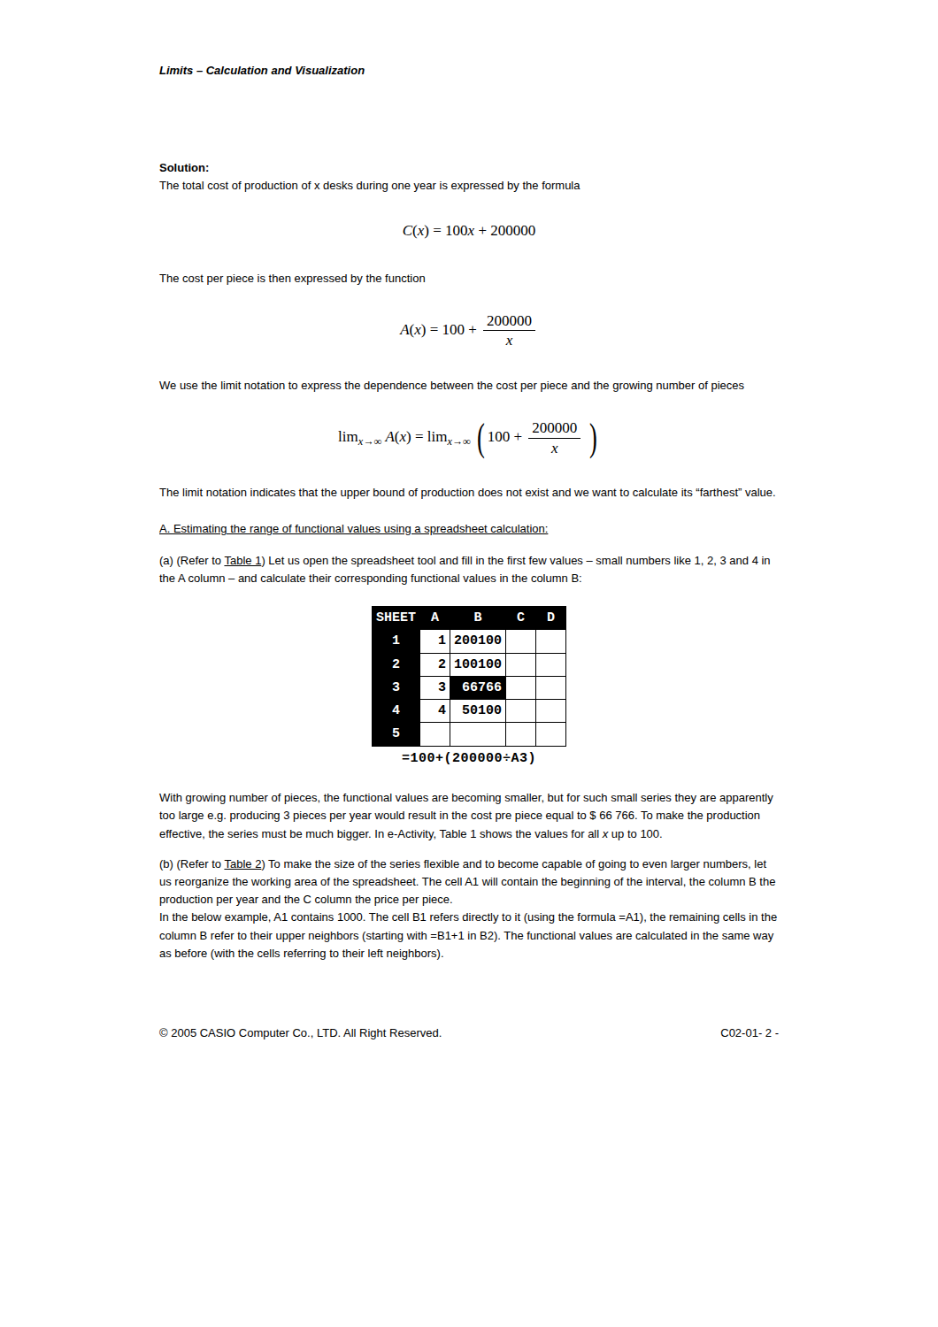Limits – Calculation and Visualization
Solution:
The total cost of production of x desks during one year is expressed by the formula
C(x) = 100x + 200000
The cost per piece is then expressed by the function
A(x) = 100 + 200000 x
We use the limit notation to express the dependence between the cost per piece and the growing number of pieces
limx→∞ A(x) = limx→∞ (100 + 200000 x )
The limit notation indicates that the upper bound of production does not exist and we want to calculate its “farthest” value.
A. Estimating the range of functional values using a spreadsheet calculation:
(a) (Refer to Table 1) Let us open the spreadsheet tool and fill in the first few values – small numbers like 1, 2, 3 and 4 in the A column – and calculate their corresponding functional values in the column B:
| SHEET | A | B | C | D |
| --- | --- | --- | --- | --- |
| 1 | 1 | 200100 | | |
| 2 | 2 | 100100 | | |
| 3 | 3 | 66766 | | |
| 4 | 4 | 50100 | | |
| 5 | | | | |
=100+(200000÷A3)
With growing number of pieces, the functional values are becoming smaller, but for such small series they are apparently too large e.g. producing 3 pieces per year would result in the cost pre piece equal to $ 66 766. To make the production effective, the series must be much bigger. In e-Activity, Table 1 shows the values for all x up to 100.
(b) (Refer to Table 2) To make the size of the series flexible and to become capable of going to even larger numbers, let us reorganize the working area of the spreadsheet. The cell A1 will contain the beginning of the interval, the column B the production per year and the C column the price per piece.
In the below example, A1 contains 1000. The cell B1 refers directly to it (using the formula =A1), the remaining cells in the column B refer to their upper neighbors (starting with =B1+1 in B2). The functional values are calculated in the same way as before (with the cells referring to their left neighbors).
© 2005 CASIO Computer Co., LTD. All Right Reserved.
C02-01- 2 -